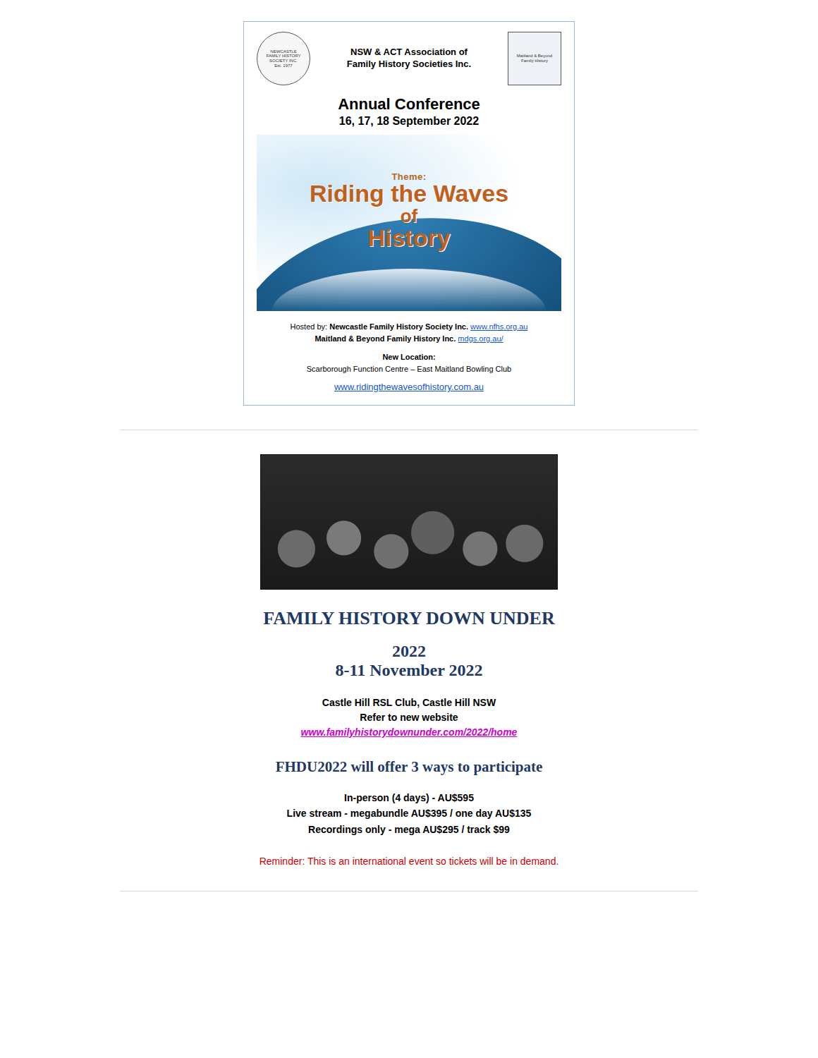NEWCASTLE
FAMILY HISTORY
SOCIETY INC.
Est. 1977
NSW & ACT Association of
Family History Societies Inc.
Maitland & Beyond
Family History
Annual Conference
16, 17, 18 September 2022
Theme:
Riding the Waves of History
Hosted by: Newcastle Family History Society Inc. www.nfhs.org.au
Maitland & Beyond Family History Inc. mdgs.org.au/
New Location: Scarborough Function Centre – East Maitland Bowling Club
www.ridingthewavesofhistory.com.au
FAMILY HISTORY DOWN UNDER
2022
8-11 November 2022
Castle Hill RSL Club, Castle Hill NSW
Refer to new website
www.familyhistorydownunder.com/2022/home
FHDU2022 will offer 3 ways to participate
In-person (4 days) - AU$595
Live stream - megabundle AU$395 / one day AU$135
Recordings only - mega AU$295 / track $99
Reminder: This is an international event so tickets will be in demand.